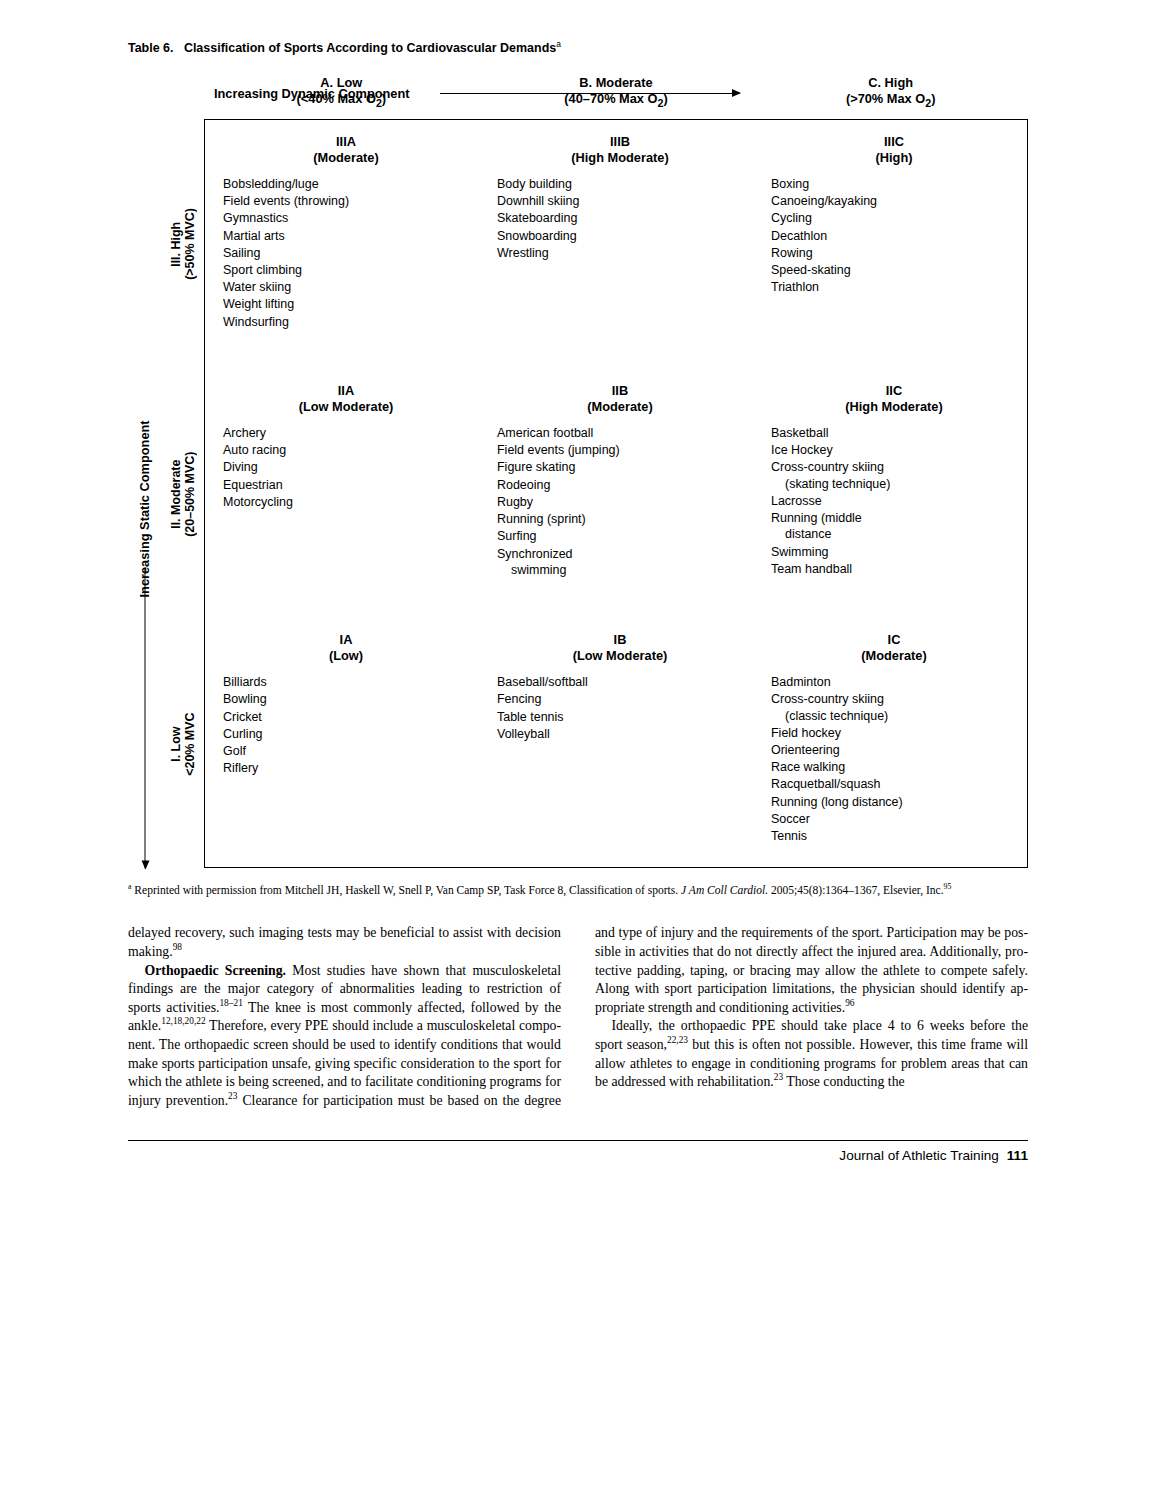Table 6. Classification of Sports According to Cardiovascular Demandsa
Increasing Dynamic Component
Increasing Static Component
III. High
(>50% MVC)
II. Moderate
(20–50% MVC)
I. Low
<20% MVC
A. Low
(<40% Max O2)
B. Moderate
(40–70% Max O2)
C. High
(>70% Max O2)
IIIA
(Moderate)
Bobsledding/luge
Field events (throwing)
Gymnastics
Martial arts
Sailing
Sport climbing
Water skiing
Weight lifting
Windsurfing
IIIB
(High Moderate)
Body building
Downhill skiing
Skateboarding
Snowboarding
Wrestling
IIIC
(High)
Boxing
Canoeing/kayaking
Cycling
Decathlon
Rowing
Speed-skating
Triathlon
IIA
(Low Moderate)
Archery
Auto racing
Diving
Equestrian
Motorcycling
IIB
(Moderate)
American football
Field events (jumping)
Figure skating
Rodeoing
Rugby
Running (sprint)
Surfing
Synchronizedswimming
IIC
(High Moderate)
Basketball
Ice Hockey
Cross-country skiing(skating technique)
Lacrosse
Running (middledistance
Swimming
Team handball
IA
(Low)
Billiards
Bowling
Cricket
Curling
Golf
Riflery
IB
(Low Moderate)
Baseball/softball
Fencing
Table tennis
Volleyball
IC
(Moderate)
Badminton
Cross-country skiing(classic technique)
Field hockey
Orienteering
Race walking
Racquetball/squash
Running (long distance)
Soccer
Tennis
a Reprinted with permission from Mitchell JH, Haskell W, Snell P, Van Camp SP, Task Force 8, Classification of sports. J Am Coll Cardiol. 2005;45(8):1364–1367, Elsevier, Inc.95
delayed recovery, such imaging tests may be beneficial to assist with decision making.98
Orthopaedic Screening. Most studies have shown that musculoskeletal findings are the major category of abnormalities leading to restriction of sports activities.18–21 The knee is most commonly affected, followed by the ankle.12,18,20,22 Therefore, every PPE should include a musculoskeletal component. The orthopaedic screen should be used to identify conditions that would make sports participation unsafe, giving specific consideration to the sport for which the athlete is being screened, and to facilitate conditioning programs for injury prevention.23 Clearance for participation must be based on the degree and type of injury and the requirements of the sport. Participation may be possible in activities that do not directly affect the injured area. Additionally, protective padding, taping, or bracing may allow the athlete to compete safely. Along with sport participation limitations, the physician should identify appropriate strength and conditioning activities.96
Ideally, the orthopaedic PPE should take place 4 to 6 weeks before the sport season,22,23 but this is often not possible. However, this time frame will allow athletes to engage in conditioning programs for problem areas that can be addressed with rehabilitation.23 Those conducting the
Journal of Athletic Training111